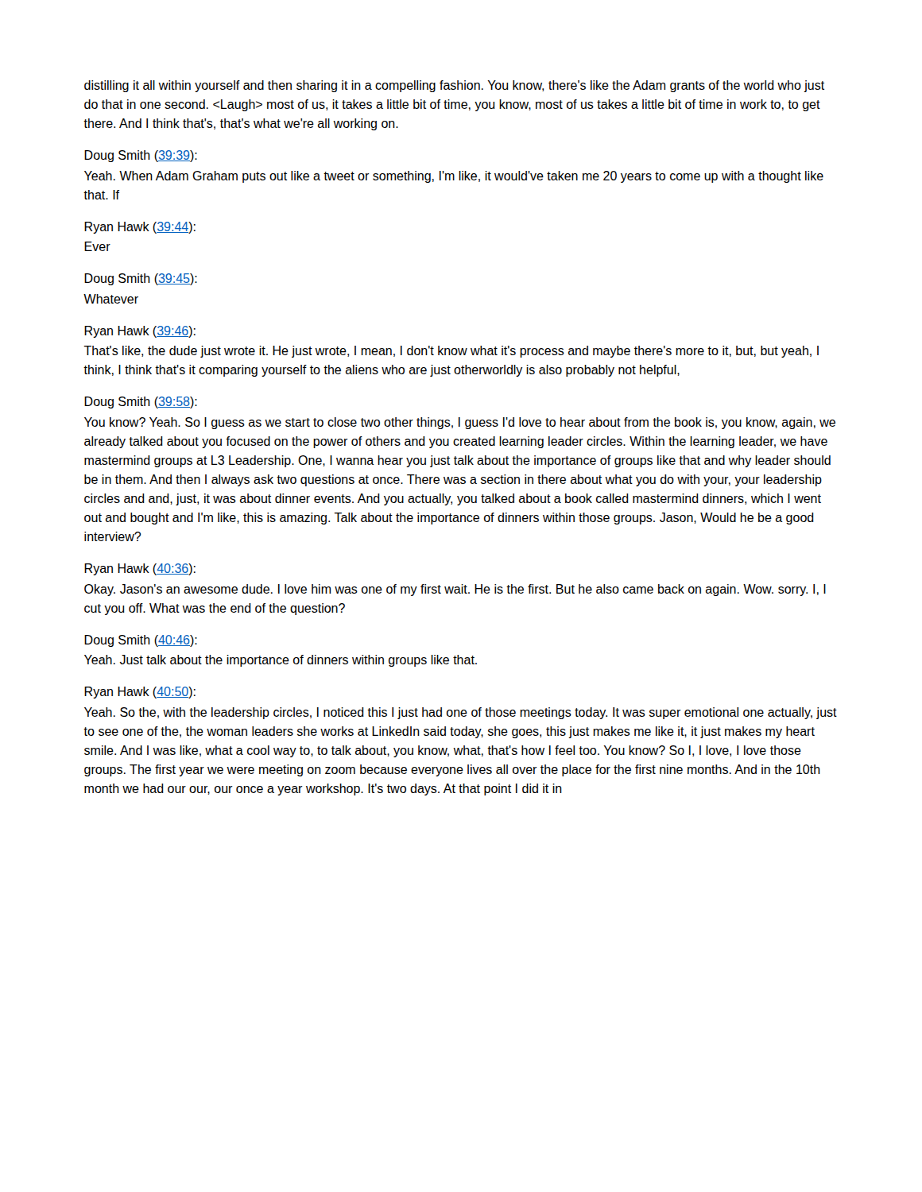distilling it all within yourself and then sharing it in a compelling fashion. You know, there's like the Adam grants of the world who just do that in one second. <Laugh> most of us, it takes a little bit of time, you know, most of us takes a little bit of time in work to, to get there. And I think that's, that's what we're all working on.
Doug Smith (39:39):
Yeah. When Adam Graham puts out like a tweet or something, I'm like, it would've taken me 20 years to come up with a thought like that. If
Ryan Hawk (39:44):
Ever
Doug Smith (39:45):
Whatever
Ryan Hawk (39:46):
That's like, the dude just wrote it. He just wrote, I mean, I don't know what it's process and maybe there's more to it, but, but yeah, I think, I think that's it comparing yourself to the aliens who are just otherworldly is also probably not helpful,
Doug Smith (39:58):
You know? Yeah. So I guess as we start to close two other things, I guess I'd love to hear about from the book is, you know, again, we already talked about you focused on the power of others and you created learning leader circles. Within the learning leader, we have mastermind groups at L3 Leadership. One, I wanna hear you just talk about the importance of groups like that and why leader should be in them. And then I always ask two questions at once. There was a section in there about what you do with your, your leadership circles and and, just, it was about dinner events. And you actually, you talked about a book called mastermind dinners, which I went out and bought and I'm like, this is amazing. Talk about the importance of dinners within those groups. Jason, Would he be a good interview?
Ryan Hawk (40:36):
Okay. Jason's an awesome dude. I love him was one of my first wait. He is the first. But he also came back on again. Wow. sorry. I, I cut you off. What was the end of the question?
Doug Smith (40:46):
Yeah. Just talk about the importance of dinners within groups like that.
Ryan Hawk (40:50):
Yeah. So the, with the leadership circles, I noticed this I just had one of those meetings today. It was super emotional one actually, just to see one of the, the woman leaders she works at LinkedIn said today, she goes, this just makes me like it, it just makes my heart smile. And I was like, what a cool way to, to talk about, you know, what, that's how I feel too. You know? So I, I love, I love those groups. The first year we were meeting on zoom because everyone lives all over the place for the first nine months. And in the 10th month we had our our, our once a year workshop. It's two days. At that point I did it in